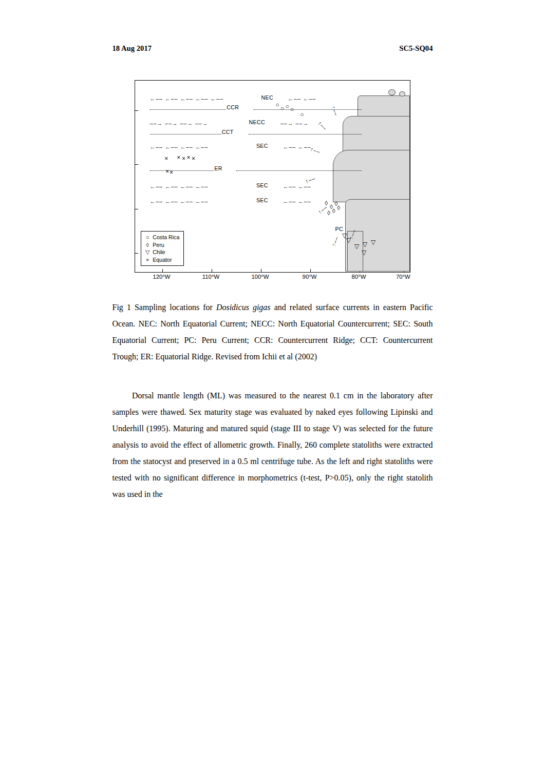18 Aug 2017
SC5-SQ04
10°N 0° 10°S 20°S
←–– ←–– ←–– ←–– ←––
NEC
←–– ←––
CCR
––→ ––→ ––→ ––→
NECC
––→ ––→
CCT
←–– ←–– ←–– ←––
SEC
←–– ←––
ER
←–– ←–– ←–– ←––
SEC
←–– ←––
←–– ←–– ←–– ←––
SEC
←–– ←––
PC
↑––
↑––
↑––
↑––
↑––
↑––
↑––
○
○
○
○
○
×
×
×
×
×
×
×
◊
◊
◊
◊
◊
◊
▽
▽
▽
▽
▽
▽
○Costa Rica
◊Peru
▽Chile
×Equator
120°W 110°W 100°W 90°W 80°W 70°W
Fig 1 Sampling locations for Dosidicus gigas and related surface currents in eastern Pacific Ocean. NEC: North Equatorial Current; NECC: North Equatorial Countercurrent; SEC: South Equatorial Current; PC: Peru Current; CCR: Countercurrent Ridge; CCT: Countercurrent Trough; ER: Equatorial Ridge. Revised from Ichii et al (2002)
Dorsal mantle length (ML) was measured to the nearest 0.1 cm in the laboratory after samples were thawed. Sex maturity stage was evaluated by naked eyes following Lipinski and Underhill (1995). Maturing and matured squid (stage III to stage V) was selected for the future analysis to avoid the effect of allometric growth. Finally, 260 complete statoliths were extracted from the statocyst and preserved in a 0.5 ml centrifuge tube. As the left and right statoliths were tested with no significant difference in morphometrics (t-test, P>0.05), only the right statolith was used in the